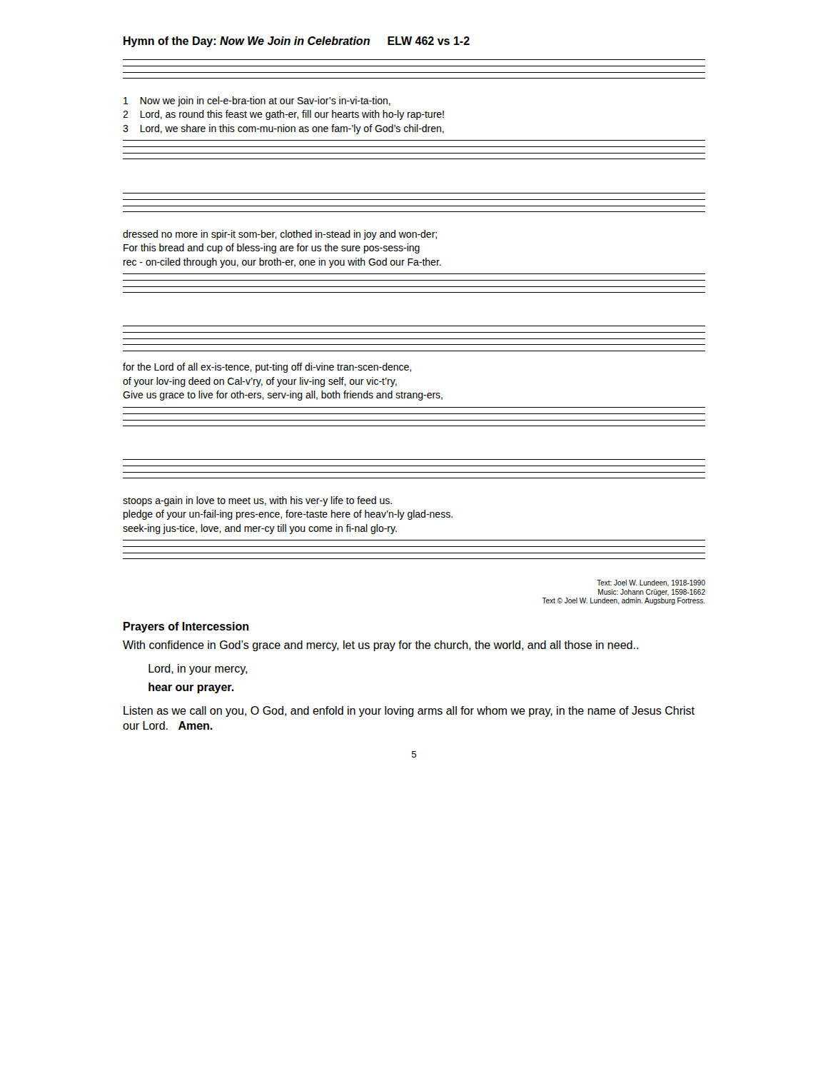Hymn of the Day: Now We Join in Celebration ELW 462 vs 1-2
| 1 | Now we join in cel‑e‑bra‑tion at our Sav‑ior’s in‑vi‑ta‑tion, |
| 2 | Lord, as round this feast we gath‑er, fill our hearts with ho‑ly rap‑ture! |
| 3 | Lord, we share in this com‑mu‑nion as one fam‑’ly of God’s chil‑dren, |
| dressed no more in spir‑it som‑ber, clothed in‑stead in joy and won‑der; |
| For this bread and cup of bless‑ing are for us the sure pos‑sess‑ing |
| rec ‑ on‑ciled through you, our broth‑er, one in you with God our Fa‑ther. |
| for the Lord of all ex‑is‑tence, put‑ting off di‑vine tran‑scen‑dence, |
| of your lov‑ing deed on Cal‑v’ry, of your liv‑ing self, our vic‑t’ry, |
| Give us grace to live for oth‑ers, serv‑ing all, both friends and strang‑ers, |
| stoops a‑gain in love to meet us, with his ver‑y life to feed us. |
| pledge of your un‑fail‑ing pres‑ence, fore‑taste here of heav’n‑ly glad‑ness. |
| seek‑ing jus‑tice, love, and mer‑cy till you come in fi‑nal glo‑ry. |
Text: Joel W. Lundeen, 1918-1990
Music: Johann Crüger, 1598-1662
Text © Joel W. Lundeen, admin. Augsburg Fortress.
Prayers of Intercession
With confidence in God’s grace and mercy, let us pray for the church, the world, and all those in need..
Lord, in your mercy,
hear our prayer.
Listen as we call on you, O God, and enfold in your loving arms all for whom we pray, in the name of Jesus Christ our Lord. Amen.
5